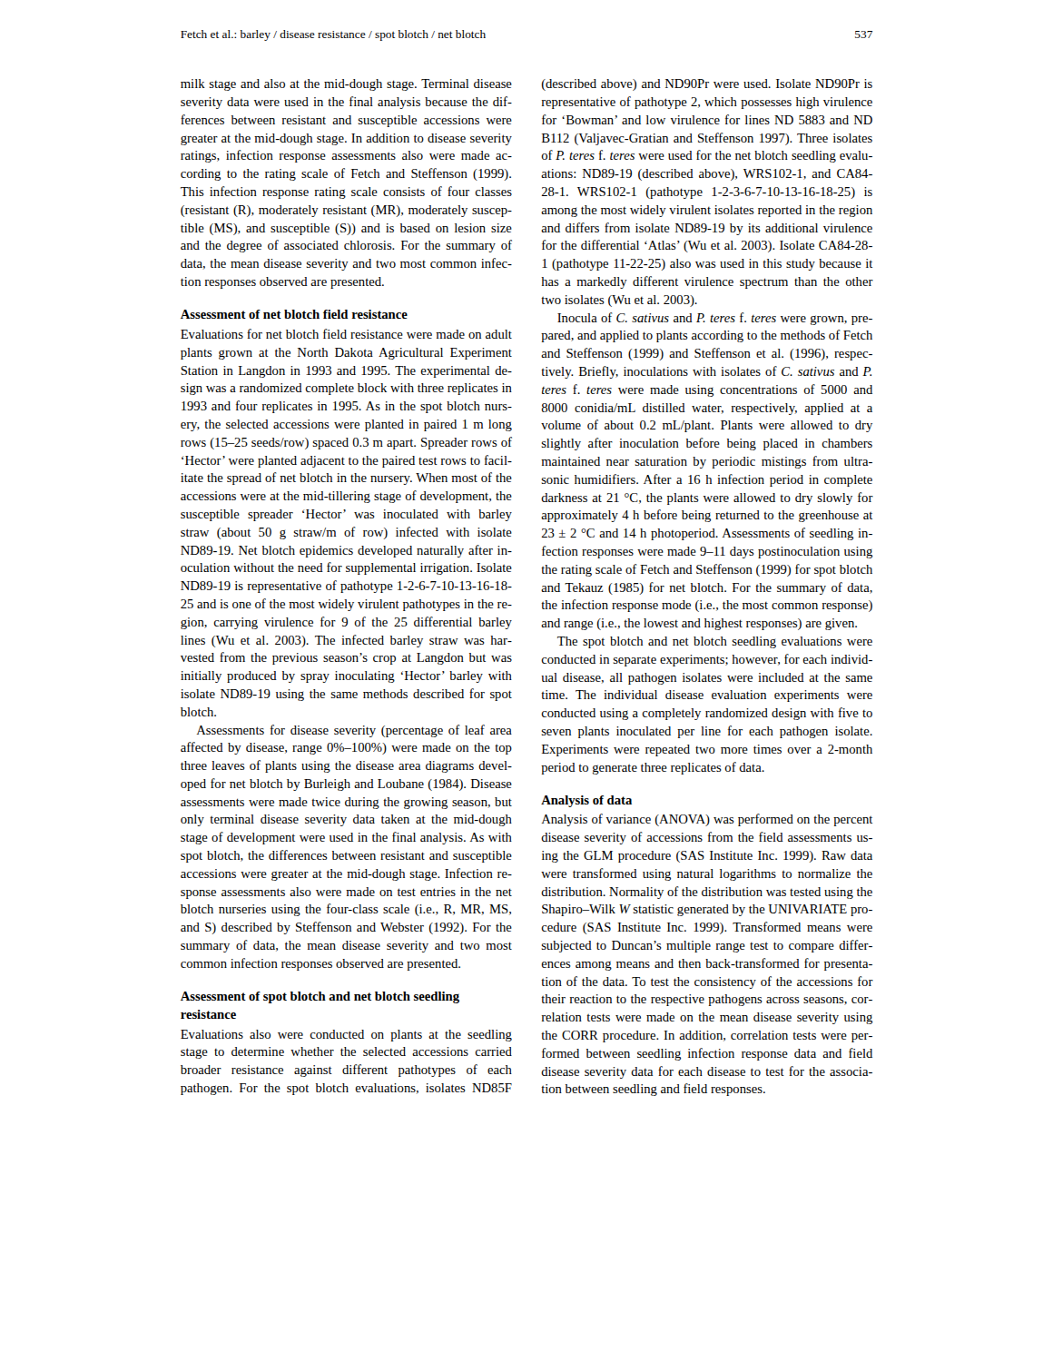Fetch et al.: barley / disease resistance / spot blotch / net blotch 537
milk stage and also at the mid-dough stage. Terminal disease severity data were used in the final analysis because the differences between resistant and susceptible accessions were greater at the mid-dough stage. In addition to disease severity ratings, infection response assessments also were made according to the rating scale of Fetch and Steffenson (1999). This infection response rating scale consists of four classes (resistant (R), moderately resistant (MR), moderately susceptible (MS), and susceptible (S)) and is based on lesion size and the degree of associated chlorosis. For the summary of data, the mean disease severity and two most common infection responses observed are presented.
Assessment of net blotch field resistance
Evaluations for net blotch field resistance were made on adult plants grown at the North Dakota Agricultural Experiment Station in Langdon in 1993 and 1995. The experimental design was a randomized complete block with three replicates in 1993 and four replicates in 1995. As in the spot blotch nursery, the selected accessions were planted in paired 1 m long rows (15–25 seeds/row) spaced 0.3 m apart. Spreader rows of ‘Hector’ were planted adjacent to the paired test rows to facilitate the spread of net blotch in the nursery. When most of the accessions were at the mid-tillering stage of development, the susceptible spreader ‘Hector’ was inoculated with barley straw (about 50 g straw/m of row) infected with isolate ND89-19. Net blotch epidemics developed naturally after inoculation without the need for supplemental irrigation. Isolate ND89-19 is representative of pathotype 1-2-6-7-10-13-16-18-25 and is one of the most widely virulent pathotypes in the region, carrying virulence for 9 of the 25 differential barley lines (Wu et al. 2003). The infected barley straw was harvested from the previous season’s crop at Langdon but was initially produced by spray inoculating ‘Hector’ barley with isolate ND89-19 using the same methods described for spot blotch.
Assessments for disease severity (percentage of leaf area affected by disease, range 0%–100%) were made on the top three leaves of plants using the disease area diagrams developed for net blotch by Burleigh and Loubane (1984). Disease assessments were made twice during the growing season, but only terminal disease severity data taken at the mid-dough stage of development were used in the final analysis. As with spot blotch, the differences between resistant and susceptible accessions were greater at the mid-dough stage. Infection response assessments also were made on test entries in the net blotch nurseries using the four-class scale (i.e., R, MR, MS, and S) described by Steffenson and Webster (1992). For the summary of data, the mean disease severity and two most common infection responses observed are presented.
Assessment of spot blotch and net blotch seedling resistance
Evaluations also were conducted on plants at the seedling stage to determine whether the selected accessions carried broader resistance against different pathotypes of each pathogen. For the spot blotch evaluations, isolates ND85F (described above) and ND90Pr were used. Isolate ND90Pr is representative of pathotype 2, which possesses high virulence for ‘Bowman’ and low virulence for lines ND 5883 and ND B112 (Valjavec-Gratian and Steffenson 1997). Three isolates of P. teres f. teres were used for the net blotch seedling evaluations: ND89-19 (described above), WRS102-1, and CA84-28-1. WRS102-1 (pathotype 1-2-3-6-7-10-13-16-18-25) is among the most widely virulent isolates reported in the region and differs from isolate ND89-19 by its additional virulence for the differential ‘Atlas’ (Wu et al. 2003). Isolate CA84-28-1 (pathotype 11-22-25) also was used in this study because it has a markedly different virulence spectrum than the other two isolates (Wu et al. 2003).
Inocula of C. sativus and P. teres f. teres were grown, prepared, and applied to plants according to the methods of Fetch and Steffenson (1999) and Steffenson et al. (1996), respectively. Briefly, inoculations with isolates of C. sativus and P. teres f. teres were made using concentrations of 5000 and 8000 conidia/mL distilled water, respectively, applied at a volume of about 0.2 mL/plant. Plants were allowed to dry slightly after inoculation before being placed in chambers maintained near saturation by periodic mistings from ultrasonic humidifiers. After a 16 h infection period in complete darkness at 21 °C, the plants were allowed to dry slowly for approximately 4 h before being returned to the greenhouse at 23 ± 2 °C and 14 h photoperiod. Assessments of seedling infection responses were made 9–11 days postinoculation using the rating scale of Fetch and Steffenson (1999) for spot blotch and Tekauz (1985) for net blotch. For the summary of data, the infection response mode (i.e., the most common response) and range (i.e., the lowest and highest responses) are given.
The spot blotch and net blotch seedling evaluations were conducted in separate experiments; however, for each individual disease, all pathogen isolates were included at the same time. The individual disease evaluation experiments were conducted using a completely randomized design with five to seven plants inoculated per line for each pathogen isolate. Experiments were repeated two more times over a 2-month period to generate three replicates of data.
Analysis of data
Analysis of variance (ANOVA) was performed on the percent disease severity of accessions from the field assessments using the GLM procedure (SAS Institute Inc. 1999). Raw data were transformed using natural logarithms to normalize the distribution. Normality of the distribution was tested using the Shapiro–Wilk W statistic generated by the UNIVARIATE procedure (SAS Institute Inc. 1999). Transformed means were subjected to Duncan’s multiple range test to compare differences among means and then back-transformed for presentation of the data. To test the consistency of the accessions for their reaction to the respective pathogens across seasons, correlation tests were made on the mean disease severity using the CORR procedure. In addition, correlation tests were performed between seedling infection response data and field disease severity data for each disease to test for the association between seedling and field responses.